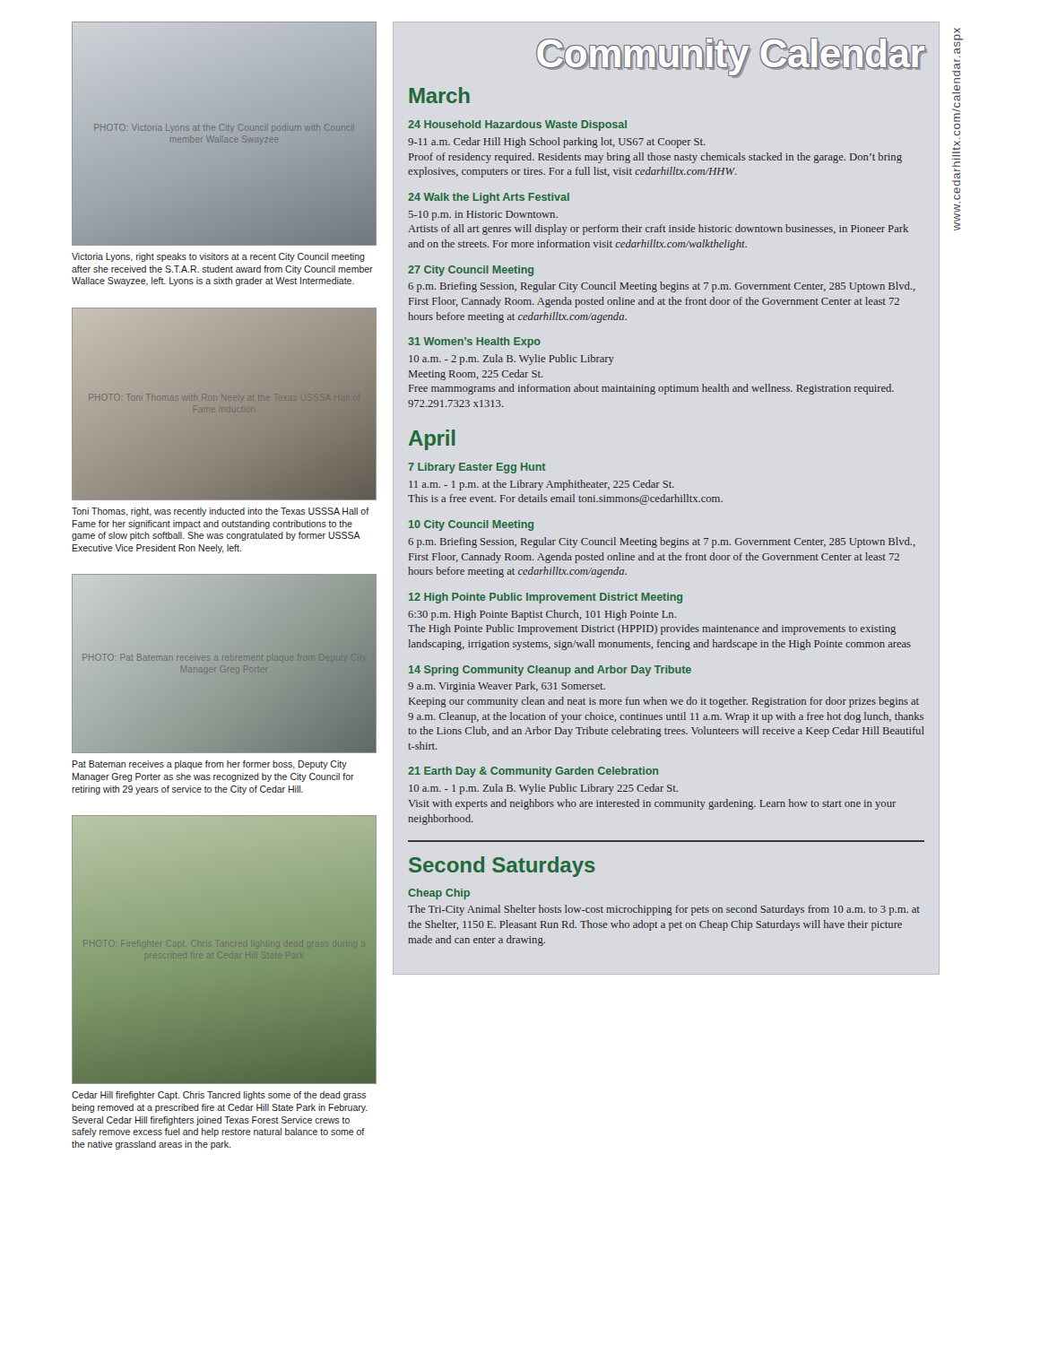Victoria Lyons, right speaks to visitors at a recent City Council meeting after she received the S.T.A.R. student award from City Council member Wallace Swayzee, left. Lyons is a sixth grader at West Intermediate.
Toni Thomas, right, was recently inducted into the Texas USSSA Hall of Fame for her significant impact and outstanding contributions to the game of slow pitch softball. She was congratulated by former USSSA Executive Vice President Ron Neely, left.
Pat Bateman receives a plaque from her former boss, Deputy City Manager Greg Porter as she was recognized by the City Council for retiring with 29 years of service to the City of Cedar Hill.
Cedar Hill firefighter Capt. Chris Tancred lights some of the dead grass being removed at a prescribed fire at Cedar Hill State Park in February. Several Cedar Hill firefighters joined Texas Forest Service crews to safely remove excess fuel and help restore natural balance to some of the native grassland areas in the park.
Community Calendar
March
24 Household Hazardous Waste Disposal
9-11 a.m. Cedar Hill High School parking lot, US67 at Cooper St.
Proof of residency required. Residents may bring all those nasty chemicals stacked in the garage. Don’t bring explosives, computers or tires. For a full list, visit cedarhilltx.com/HHW.
24 Walk the Light Arts Festival
5-10 p.m. in Historic Downtown.
Artists of all art genres will display or perform their craft inside historic downtown businesses, in Pioneer Park and on the streets. For more information visit cedarhilltx.com/walkthelight.
27 City Council Meeting
6 p.m. Briefing Session, Regular City Council Meeting begins at 7 p.m. Government Center, 285 Uptown Blvd., First Floor, Cannady Room. Agenda posted online and at the front door of the Government Center at least 72 hours before meeting at cedarhilltx.com/agenda.
31 Women’s Health Expo
10 a.m. - 2 p.m. Zula B. Wylie Public Library
Meeting Room, 225 Cedar St.
Free mammograms and information about maintaining optimum health and wellness. Registration required. 972.291.7323 x1313.
April
7 Library Easter Egg Hunt
11 a.m. - 1 p.m. at the Library Amphitheater, 225 Cedar St.
This is a free event. For details email toni.simmons@cedarhilltx.com.
10 City Council Meeting
6 p.m. Briefing Session, Regular City Council Meeting begins at 7 p.m. Government Center, 285 Uptown Blvd., First Floor, Cannady Room. Agenda posted online and at the front door of the Government Center at least 72 hours before meeting at cedarhilltx.com/agenda.
12 High Pointe Public Improvement District Meeting
6:30 p.m. High Pointe Baptist Church, 101 High Pointe Ln.
The High Pointe Public Improvement District (HPPID) provides maintenance and improvements to existing landscaping, irrigation systems, sign/wall monuments, fencing and hardscape in the High Pointe common areas
14 Spring Community Cleanup and Arbor Day Tribute
9 a.m. Virginia Weaver Park, 631 Somerset.
Keeping our community clean and neat is more fun when we do it together. Registration for door prizes begins at 9 a.m. Cleanup, at the location of your choice, continues until 11 a.m. Wrap it up with a free hot dog lunch, thanks to the Lions Club, and an Arbor Day Tribute celebrating trees. Volunteers will receive a Keep Cedar Hill Beautiful t-shirt.
21 Earth Day & Community Garden Celebration
10 a.m. - 1 p.m. Zula B. Wylie Public Library 225 Cedar St.
Visit with experts and neighbors who are interested in community gardening. Learn how to start one in your neighborhood.
Second Saturdays
Cheap Chip
The Tri-City Animal Shelter hosts low-cost microchipping for pets on second Saturdays from 10 a.m. to 3 p.m. at the Shelter, 1150 E. Pleasant Run Rd. Those who adopt a pet on Cheap Chip Saturdays will have their picture made and can enter a drawing.
www.cedarhilltx.com/calendar.aspx